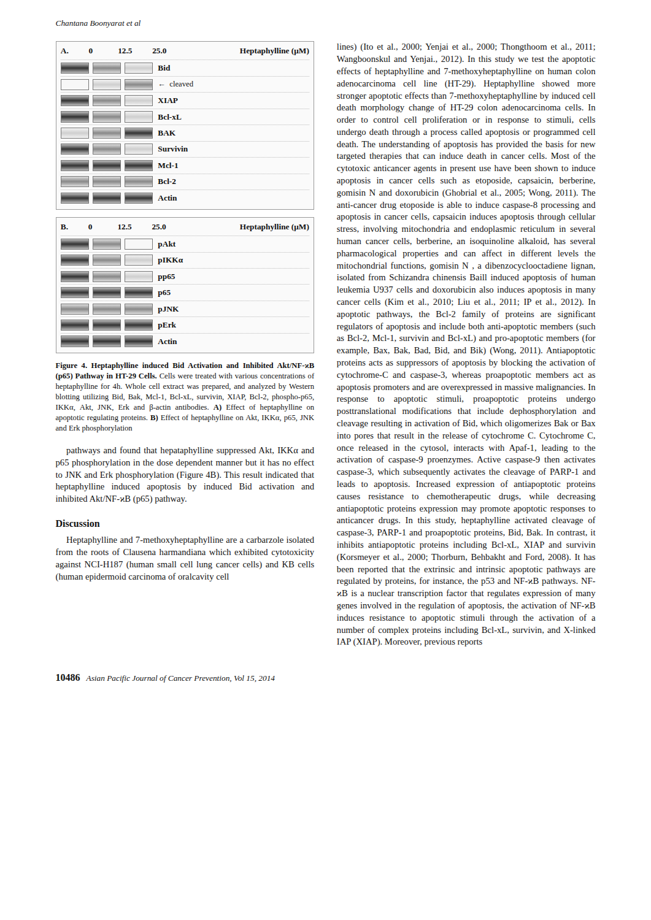Chantana Boonyarat et al
A. 0 12.5 25.0 Heptaphylline (μM)
Bid
← cleaved
XIAP
Bcl-xL
BAK
Survivin
Mcl-1
Bcl-2
Actin
B. 0 12.5 25.0 Heptaphylline (μM)
pAkt
pIKKα
pp65
p65
pJNK
pErk
Actin
Figure 4. Heptaphylline induced Bid Activation and Inhibited Akt/NF-ϰB (p65) Pathway in HT-29 Cells. Cells were treated with various concentrations of heptaphylline for 4h. Whole cell extract was prepared, and analyzed by Western blotting utilizing Bid, Bak, Mcl-1, Bcl-xL, survivin, XIAP, Bcl-2, phospho-p65, IKKα, Akt, JNK, Erk and β-actin antibodies. A) Effect of heptaphylline on apoptotic regulating proteins. B) Effect of heptaphylline on Akt, IKKα, p65, JNK and Erk phosphorylation
pathways and found that hepataphylline suppressed Akt, IKKα and p65 phosphorylation in the dose dependent manner but it has no effect to JNK and Erk phosphorylation (Figure 4B). This result indicated that heptaphylline induced apoptosis by induced Bid activation and inhibited Akt/NF-ϰB (p65) pathway.
Discussion
Heptaphylline and 7-methoxyheptaphylline are a carbarzole isolated from the roots of Clausena harmandiana which exhibited cytotoxicity against NCI-H187 (human small cell lung cancer cells) and KB cells (human epidermoid carcinoma of oralcavity cell
lines) (Ito et al., 2000; Yenjai et al., 2000; Thongthoom et al., 2011; Wangboonskul and Yenjai., 2012). In this study we test the apoptotic effects of heptaphylline and 7-methoxyheptaphylline on human colon adenocarcinoma cell line (HT-29). Heptaphylline showed more stronger apoptotic effects than 7-methoxyheptaphylline by induced cell death morphology change of HT-29 colon adenocarcinoma cells. In order to control cell proliferation or in response to stimuli, cells undergo death through a process called apoptosis or programmed cell death. The understanding of apoptosis has provided the basis for new targeted therapies that can induce death in cancer cells. Most of the cytotoxic anticancer agents in present use have been shown to induce apoptosis in cancer cells such as etoposide, capsaicin, berberine, gomisin N and doxorubicin (Ghobrial et al., 2005; Wong, 2011). The anti-cancer drug etoposide is able to induce caspase-8 processing and apoptosis in cancer cells, capsaicin induces apoptosis through cellular stress, involving mitochondria and endoplasmic reticulum in several human cancer cells, berberine, an isoquinoline alkaloid, has several pharmacological properties and can affect in different levels the mitochondrial functions, gomisin N , a dibenzocyclooctadiene lignan, isolated from Schizandra chinensis Baill induced apoptosis of human leukemia U937 cells and doxorubicin also induces apoptosis in many cancer cells (Kim et al., 2010; Liu et al., 2011; IP et al., 2012). In apoptotic pathways, the Bcl-2 family of proteins are significant regulators of apoptosis and include both anti-apoptotic members (such as Bcl-2, Mcl-1, survivin and Bcl-xL) and pro-apoptotic members (for example, Bax, Bak, Bad, Bid, and Bik) (Wong, 2011). Antiapoptotic proteins acts as suppressors of apoptosis by blocking the activation of cytochrome-C and caspase-3, whereas proapoptotic members act as apoptosis promoters and are overexpressed in massive malignancies. In response to apoptotic stimuli, proapoptotic proteins undergo posttranslational modifications that include dephosphorylation and cleavage resulting in activation of Bid, which oligomerizes Bak or Bax into pores that result in the release of cytochrome C. Cytochrome C, once released in the cytosol, interacts with Apaf-1, leading to the activation of caspase-9 proenzymes. Active caspase-9 then activates caspase-3, which subsequently activates the cleavage of PARP-1 and leads to apoptosis. Increased expression of antiapoptotic proteins causes resistance to chemotherapeutic drugs, while decreasing antiapoptotic proteins expression may promote apoptotic responses to anticancer drugs. In this study, heptaphylline activated cleavage of caspase-3, PARP-1 and proapoptotic proteins, Bid, Bak. In contrast, it inhibits antiapoptotic proteins including Bcl-xL, XIAP and survivin (Korsmeyer et al., 2000; Thorburn, Behbakht and Ford, 2008). It has been reported that the extrinsic and intrinsic apoptotic pathways are regulated by proteins, for instance, the p53 and NF-ϰB pathways. NF-ϰB is a nuclear transcription factor that regulates expression of many genes involved in the regulation of apoptosis, the activation of NF-ϰB induces resistance to apoptotic stimuli through the activation of a number of complex proteins including Bcl-xL, survivin, and X-linked IAP (XIAP). Moreover, previous reports
10486 Asian Pacific Journal of Cancer Prevention, Vol 15, 2014